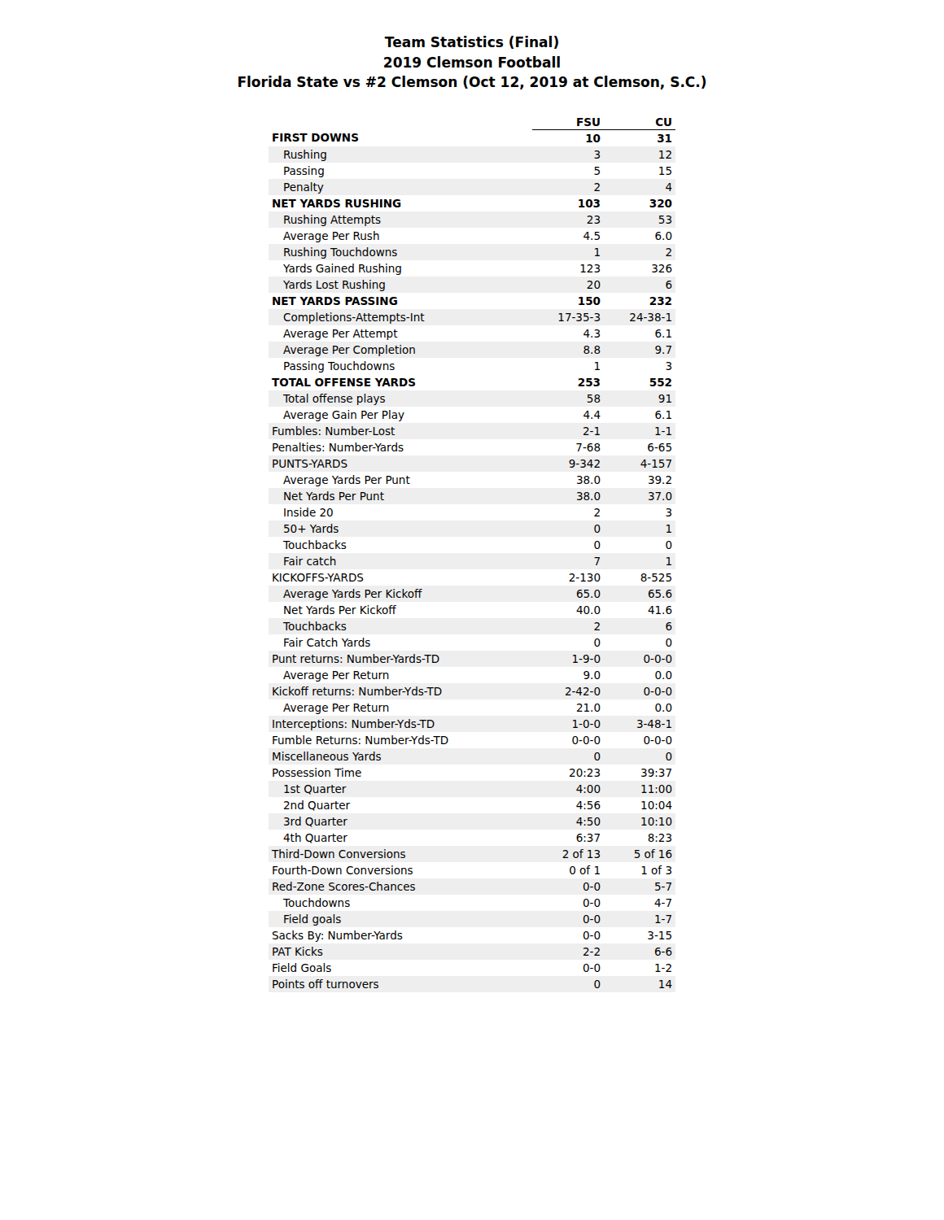Team Statistics (Final)
2019 Clemson Football
Florida State vs #2 Clemson (Oct 12, 2019 at Clemson, S.C.)
| | FSU | CU |
| --- | --- | --- |
| FIRST DOWNS | 10 | 31 |
| Rushing | 3 | 12 |
| Passing | 5 | 15 |
| Penalty | 2 | 4 |
| NET YARDS RUSHING | 103 | 320 |
| Rushing Attempts | 23 | 53 |
| Average Per Rush | 4.5 | 6.0 |
| Rushing Touchdowns | 1 | 2 |
| Yards Gained Rushing | 123 | 326 |
| Yards Lost Rushing | 20 | 6 |
| NET YARDS PASSING | 150 | 232 |
| Completions-Attempts-Int | 17-35-3 | 24-38-1 |
| Average Per Attempt | 4.3 | 6.1 |
| Average Per Completion | 8.8 | 9.7 |
| Passing Touchdowns | 1 | 3 |
| TOTAL OFFENSE YARDS | 253 | 552 |
| Total offense plays | 58 | 91 |
| Average Gain Per Play | 4.4 | 6.1 |
| Fumbles: Number-Lost | 2-1 | 1-1 |
| Penalties: Number-Yards | 7-68 | 6-65 |
| PUNTS-YARDS | 9-342 | 4-157 |
| Average Yards Per Punt | 38.0 | 39.2 |
| Net Yards Per Punt | 38.0 | 37.0 |
| Inside 20 | 2 | 3 |
| 50+ Yards | 0 | 1 |
| Touchbacks | 0 | 0 |
| Fair catch | 7 | 1 |
| KICKOFFS-YARDS | 2-130 | 8-525 |
| Average Yards Per Kickoff | 65.0 | 65.6 |
| Net Yards Per Kickoff | 40.0 | 41.6 |
| Touchbacks | 2 | 6 |
| Fair Catch Yards | 0 | 0 |
| Punt returns: Number-Yards-TD | 1-9-0 | 0-0-0 |
| Average Per Return | 9.0 | 0.0 |
| Kickoff returns: Number-Yds-TD | 2-42-0 | 0-0-0 |
| Average Per Return | 21.0 | 0.0 |
| Interceptions: Number-Yds-TD | 1-0-0 | 3-48-1 |
| Fumble Returns: Number-Yds-TD | 0-0-0 | 0-0-0 |
| Miscellaneous Yards | 0 | 0 |
| Possession Time | 20:23 | 39:37 |
| 1st Quarter | 4:00 | 11:00 |
| 2nd Quarter | 4:56 | 10:04 |
| 3rd Quarter | 4:50 | 10:10 |
| 4th Quarter | 6:37 | 8:23 |
| Third-Down Conversions | 2 of 13 | 5 of 16 |
| Fourth-Down Conversions | 0 of 1 | 1 of 3 |
| Red-Zone Scores-Chances | 0-0 | 5-7 |
| Touchdowns | 0-0 | 4-7 |
| Field goals | 0-0 | 1-7 |
| Sacks By: Number-Yards | 0-0 | 3-15 |
| PAT Kicks | 2-2 | 6-6 |
| Field Goals | 0-0 | 1-2 |
| Points off turnovers | 0 | 14 |